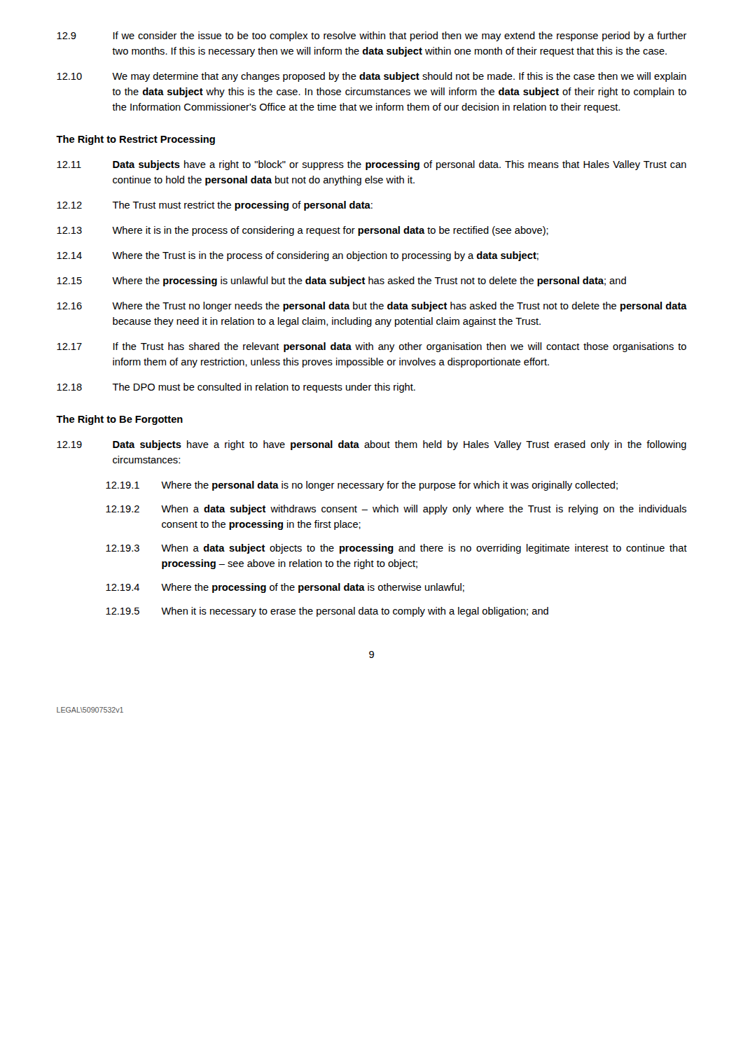12.9
If we consider the issue to be too complex to resolve within that period then we may extend the response period by a further two months. If this is necessary then we will inform the data subject within one month of their request that this is the case.
12.10
We may determine that any changes proposed by the data subject should not be made. If this is the case then we will explain to the data subject why this is the case. In those circumstances we will inform the data subject of their right to complain to the Information Commissioner's Office at the time that we inform them of our decision in relation to their request.
The Right to Restrict Processing
12.11
Data subjects have a right to "block" or suppress the processing of personal data. This means that Hales Valley Trust can continue to hold the personal data but not do anything else with it.
12.12
The Trust must restrict the processing of personal data:
12.13
Where it is in the process of considering a request for personal data to be rectified (see above);
12.14
Where the Trust is in the process of considering an objection to processing by a data subject;
12.15
Where the processing is unlawful but the data subject has asked the Trust not to delete the personal data; and
12.16
Where the Trust no longer needs the personal data but the data subject has asked the Trust not to delete the personal data because they need it in relation to a legal claim, including any potential claim against the Trust.
12.17
If the Trust has shared the relevant personal data with any other organisation then we will contact those organisations to inform them of any restriction, unless this proves impossible or involves a disproportionate effort.
12.18
The DPO must be consulted in relation to requests under this right.
The Right to Be Forgotten
12.19
Data subjects have a right to have personal data about them held by Hales Valley Trust erased only in the following circumstances:
12.19.1
Where the personal data is no longer necessary for the purpose for which it was originally collected;
12.19.2
When a data subject withdraws consent – which will apply only where the Trust is relying on the individuals consent to the processing in the first place;
12.19.3
When a data subject objects to the processing and there is no overriding legitimate interest to continue that processing – see above in relation to the right to object;
12.19.4
Where the processing of the personal data is otherwise unlawful;
12.19.5
When it is necessary to erase the personal data to comply with a legal obligation; and
9
LEGAL\50907532v1